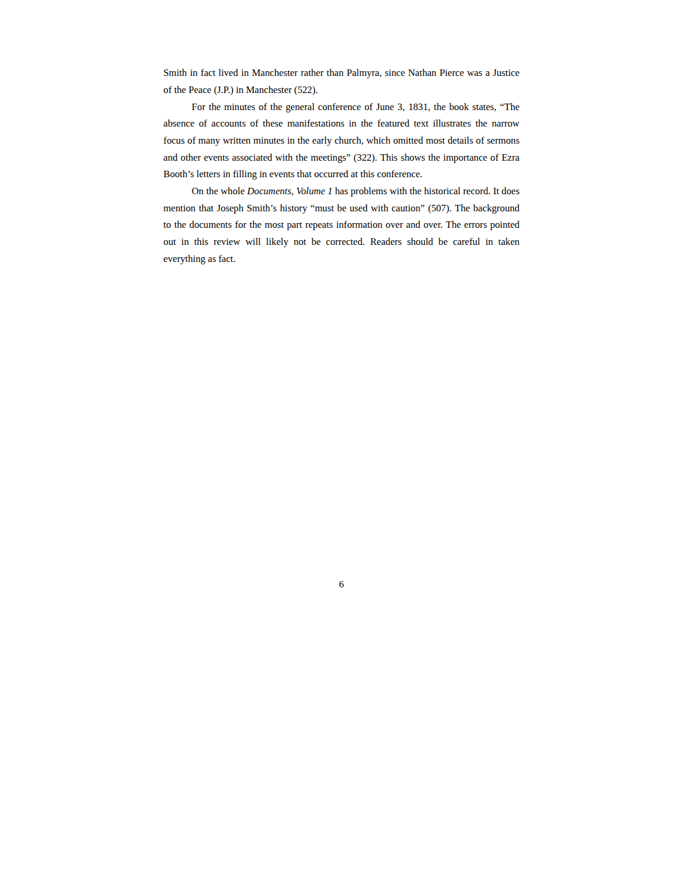Smith in fact lived in Manchester rather than Palmyra, since Nathan Pierce was a Justice of the Peace (J.P.) in Manchester (522).
For the minutes of the general conference of June 3, 1831, the book states, “The absence of accounts of these manifestations in the featured text illustrates the narrow focus of many written minutes in the early church, which omitted most details of sermons and other events associated with the meetings” (322). This shows the importance of Ezra Booth’s letters in filling in events that occurred at this conference.
On the whole Documents, Volume 1 has problems with the historical record. It does mention that Joseph Smith’s history “must be used with caution” (507). The background to the documents for the most part repeats information over and over. The errors pointed out in this review will likely not be corrected. Readers should be careful in taken everything as fact.
6